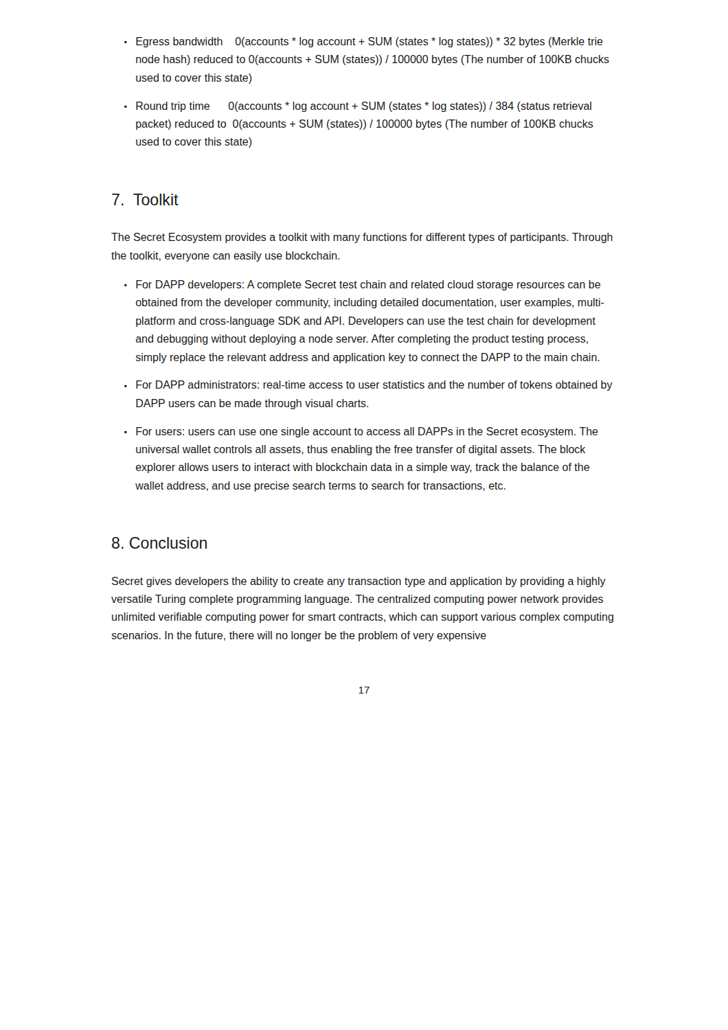Egress bandwidth 0(accounts * log account + SUM (states * log states)) * 32 bytes (Merkle trie node hash) reduced to 0(accounts + SUM (states)) / 100000 bytes (The number of 100KB chucks used to cover this state)
Round trip time 0(accounts * log account + SUM (states * log states)) / 384 (status retrieval packet) reduced to 0(accounts + SUM (states)) / 100000 bytes (The number of 100KB chucks used to cover this state)
7. Toolkit
The Secret Ecosystem provides a toolkit with many functions for different types of participants. Through the toolkit, everyone can easily use blockchain.
For DAPP developers: A complete Secret test chain and related cloud storage resources can be obtained from the developer community, including detailed documentation, user examples, multi-platform and cross-language SDK and API. Developers can use the test chain for development and debugging without deploying a node server. After completing the product testing process, simply replace the relevant address and application key to connect the DAPP to the main chain.
For DAPP administrators: real-time access to user statistics and the number of tokens obtained by DAPP users can be made through visual charts.
For users: users can use one single account to access all DAPPs in the Secret ecosystem. The universal wallet controls all assets, thus enabling the free transfer of digital assets. The block explorer allows users to interact with blockchain data in a simple way, track the balance of the wallet address, and use precise search terms to search for transactions, etc.
8. Conclusion
Secret gives developers the ability to create any transaction type and application by providing a highly versatile Turing complete programming language. The centralized computing power network provides unlimited verifiable computing power for smart contracts, which can support various complex computing scenarios. In the future, there will no longer be the problem of very expensive
17